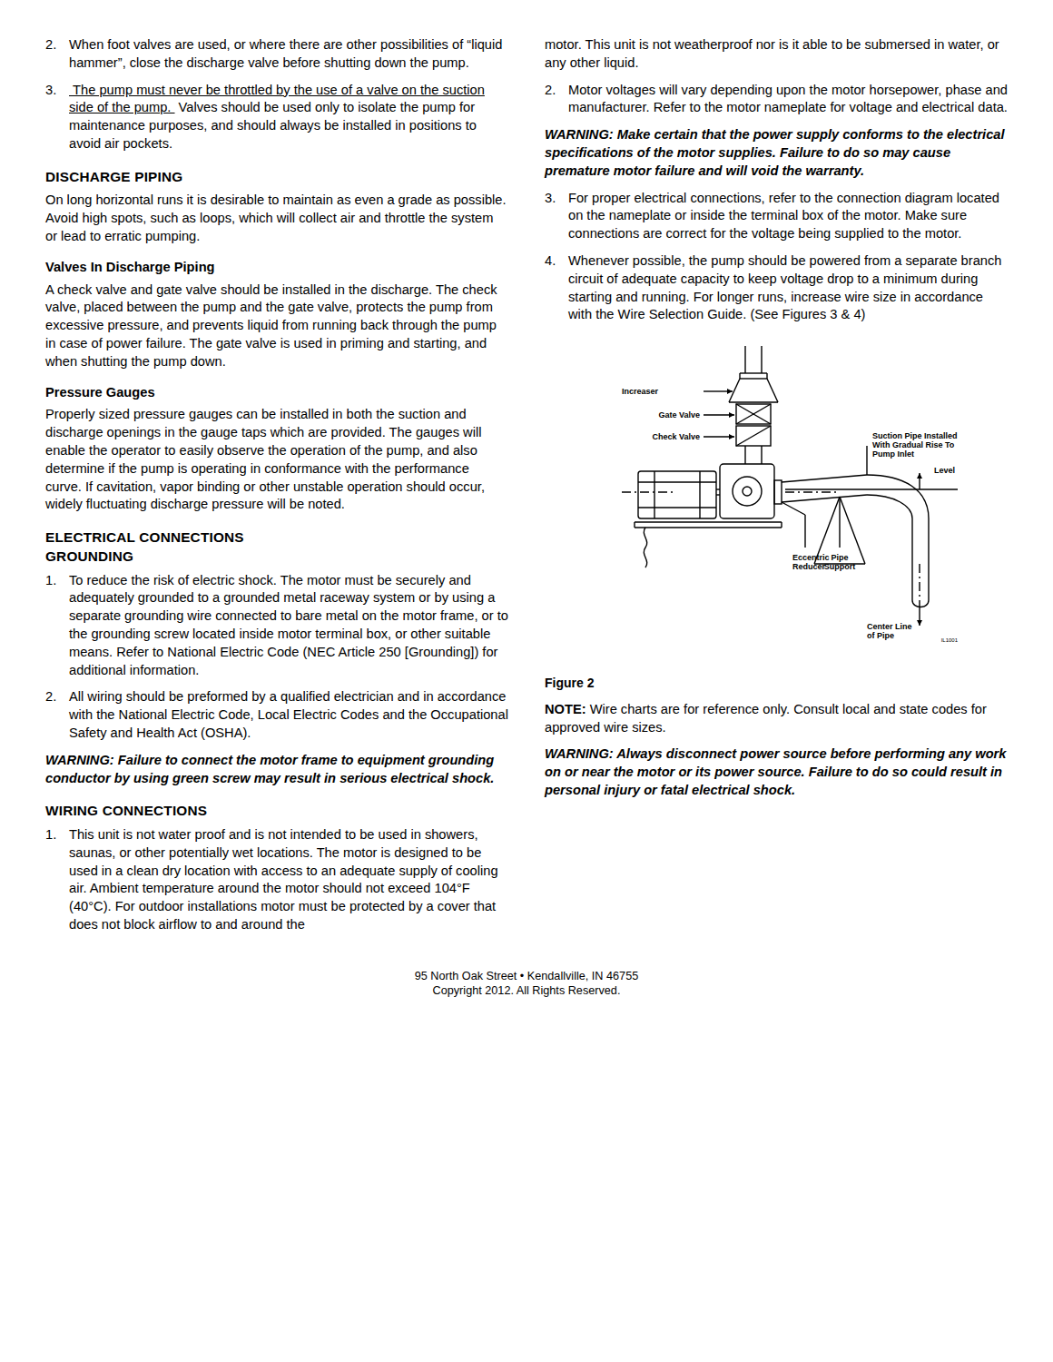2. When foot valves are used, or where there are other possibilities of “liquid hammer”, close the discharge valve before shutting down the pump.
3. The pump must never be throttled by the use of a valve on the suction side of the pump. Valves should be used only to isolate the pump for maintenance purposes, and should always be installed in positions to avoid air pockets.
Discharge Piping
On long horizontal runs it is desirable to maintain as even a grade as possible. Avoid high spots, such as loops, which will collect air and throttle the system or lead to erratic pumping.
Valves In Discharge Piping
A check valve and gate valve should be installed in the discharge. The check valve, placed between the pump and the gate valve, protects the pump from excessive pressure, and prevents liquid from running back through the pump in case of power failure. The gate valve is used in priming and starting, and when shutting the pump down.
Pressure Gauges
Properly sized pressure gauges can be installed in both the suction and discharge openings in the gauge taps which are provided. The gauges will enable the operator to easily observe the operation of the pump, and also determine if the pump is operating in conformance with the performance curve. If cavitation, vapor binding or other unstable operation should occur, widely fluctuating discharge pressure will be noted.
Electrical Connections
Grounding
1. To reduce the risk of electric shock. The motor must be securely and adequately grounded to a grounded metal raceway system or by using a separate grounding wire connected to bare metal on the motor frame, or to the grounding screw located inside motor terminal box, or other suitable means. Refer to National Electric Code (NEC Article 250 [Grounding]) for additional information.
2. All wiring should be preformed by a qualified electrician and in accordance with the National Electric Code, Local Electric Codes and the Occupational Safety and Health Act (OSHA).
WARNING: Failure to connect the motor frame to equipment grounding conductor by using green screw may result in serious electrical shock.
Wiring Connections
1. This unit is not water proof and is not intended to be used in showers, saunas, or other potentially wet locations. The motor is designed to be used in a clean dry location with access to an adequate supply of cooling air. Ambient temperature around the motor should not exceed 104°F (40°C). For outdoor installations motor must be protected by a cover that does not block airflow to and around the
motor. This unit is not weatherproof nor is it able to be submersed in water, or any other liquid.
2. Motor voltages will vary depending upon the motor horsepower, phase and manufacturer. Refer to the motor nameplate for voltage and electrical data.
WARNING: Make certain that the power supply conforms to the electrical specifications of the motor supplies. Failure to do so may cause premature motor failure and will void the warranty.
3. For proper electrical connections, refer to the connection diagram located on the nameplate or inside the terminal box of the motor. Make sure connections are correct for the voltage being supplied to the motor.
4. Whenever possible, the pump should be powered from a separate branch circuit of adequate capacity to keep voltage drop to a minimum during starting and running. For longer runs, increase wire size in accordance with the Wire Selection Guide. (See Figures 3 & 4)
Increaser Gate Valve Check Valve Eccentric Reducer Pipe Support Suction Pipe Installed With Gradual Rise To Pump Inlet Level Center Line of Pipe IL1001
Figure 2
NOTE: Wire charts are for reference only. Consult local and state codes for approved wire sizes.
WARNING: Always disconnect power source before performing any work on or near the motor or its power source. Failure to do so could result in personal injury or fatal electrical shock.
95 North Oak Street • Kendallville, IN 46755
Copyright 2012. All Rights Reserved.